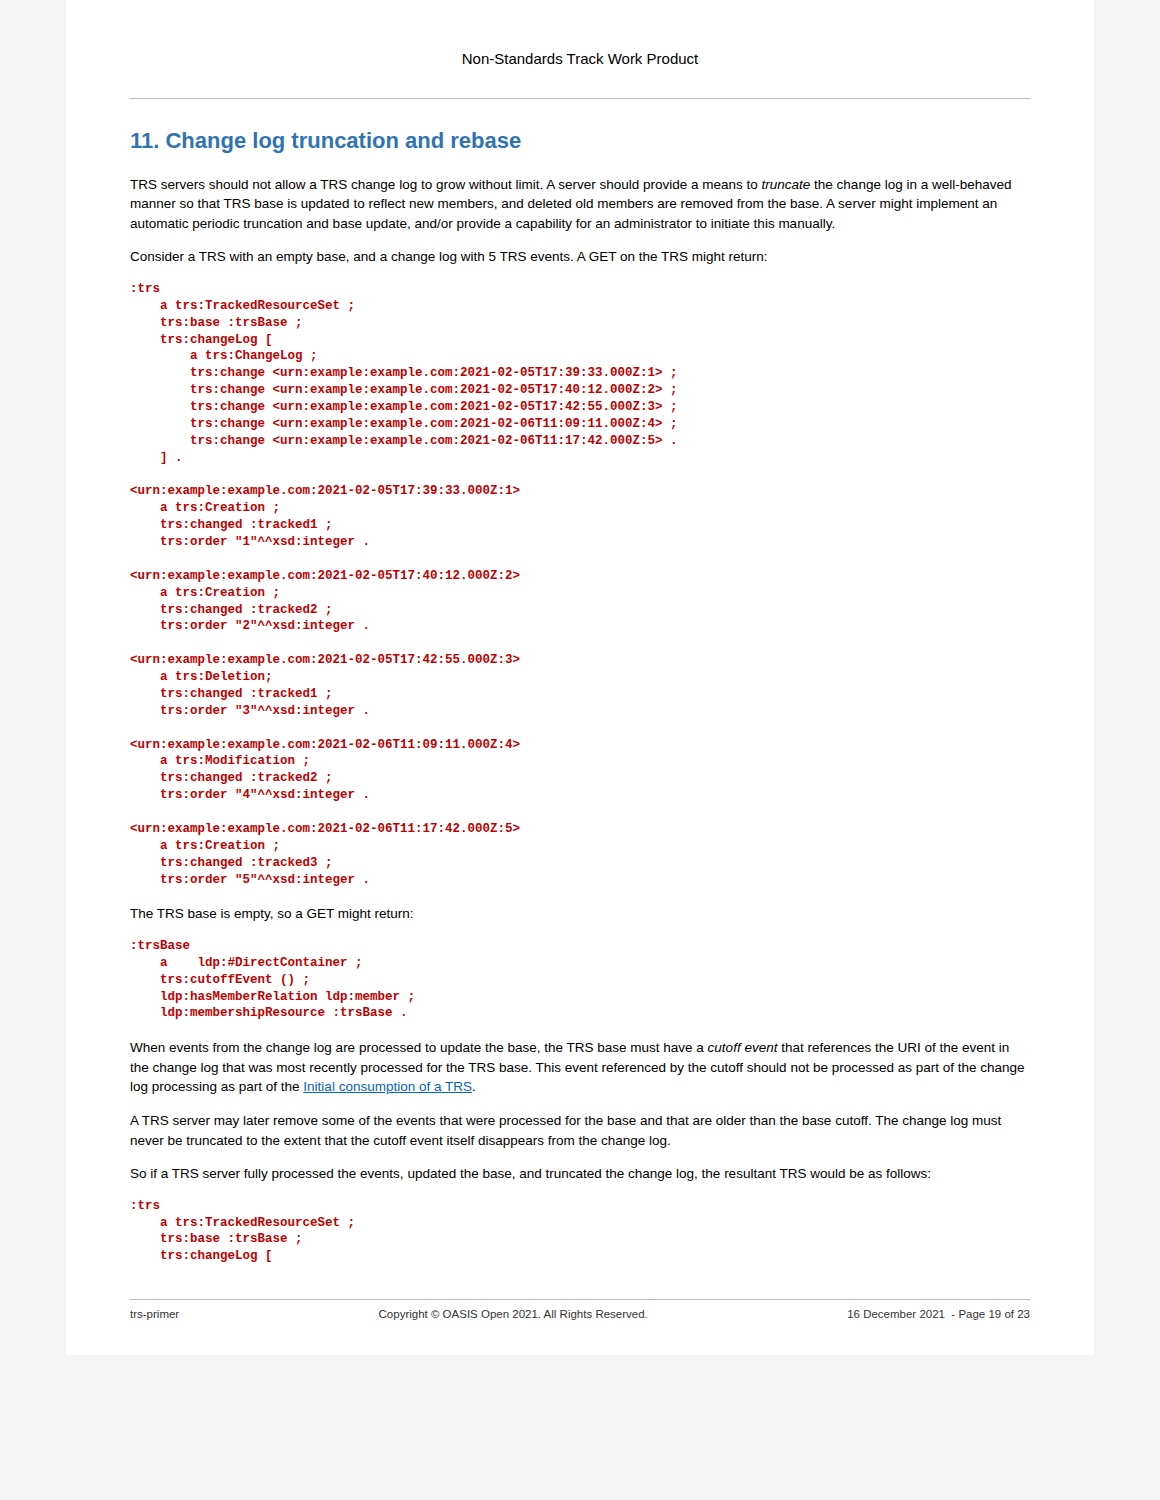Non-Standards Track Work Product
11. Change log truncation and rebase
TRS servers should not allow a TRS change log to grow without limit. A server should provide a means to truncate the change log in a well-behaved manner so that TRS base is updated to reflect new members, and deleted old members are removed from the base. A server might implement an automatic periodic truncation and base update, and/or provide a capability for an administrator to initiate this manually.
Consider a TRS with an empty base, and a change log with 5 TRS events. A GET on the TRS might return:
:trs
    a trs:TrackedResourceSet ;
    trs:base :trsBase ;
    trs:changeLog [
        a trs:ChangeLog ;
        trs:change <urn:example:example.com:2021-02-05T17:39:33.000Z:1> ;
        trs:change <urn:example:example.com:2021-02-05T17:40:12.000Z:2> ;
        trs:change <urn:example:example.com:2021-02-05T17:42:55.000Z:3> ;
        trs:change <urn:example:example.com:2021-02-06T11:09:11.000Z:4> ;
        trs:change <urn:example:example.com:2021-02-06T11:17:42.000Z:5> .
    ] .

<urn:example:example.com:2021-02-05T17:39:33.000Z:1>
    a trs:Creation ;
    trs:changed :tracked1 ;
    trs:order "1"^^xsd:integer .

<urn:example:example.com:2021-02-05T17:40:12.000Z:2>
    a trs:Creation ;
    trs:changed :tracked2 ;
    trs:order "2"^^xsd:integer .

<urn:example:example.com:2021-02-05T17:42:55.000Z:3>
    a trs:Deletion;
    trs:changed :tracked1 ;
    trs:order "3"^^xsd:integer .

<urn:example:example.com:2021-02-06T11:09:11.000Z:4>
    a trs:Modification ;
    trs:changed :tracked2 ;
    trs:order "4"^^xsd:integer .

<urn:example:example.com:2021-02-06T11:17:42.000Z:5>
    a trs:Creation ;
    trs:changed :tracked3 ;
    trs:order "5"^^xsd:integer .
The TRS base is empty, so a GET might return:
:trsBase
    a    ldp:#DirectContainer ;
    trs:cutoffEvent () ;
    ldp:hasMemberRelation ldp:member ;
    ldp:membershipResource :trsBase .
When events from the change log are processed to update the base, the TRS base must have a cutoff event that references the URI of the event in the change log that was most recently processed for the TRS base. This event referenced by the cutoff should not be processed as part of the change log processing as part of the Initial consumption of a TRS.
A TRS server may later remove some of the events that were processed for the base and that are older than the base cutoff. The change log must never be truncated to the extent that the cutoff event itself disappears from the change log.
So if a TRS server fully processed the events, updated the base, and truncated the change log, the resultant TRS would be as follows:
:trs
    a trs:TrackedResourceSet ;
    trs:base :trsBase ;
    trs:changeLog [
trs-primer
Copyright © OASIS Open 2021. All Rights Reserved.
16 December 2021 - Page 19 of 23